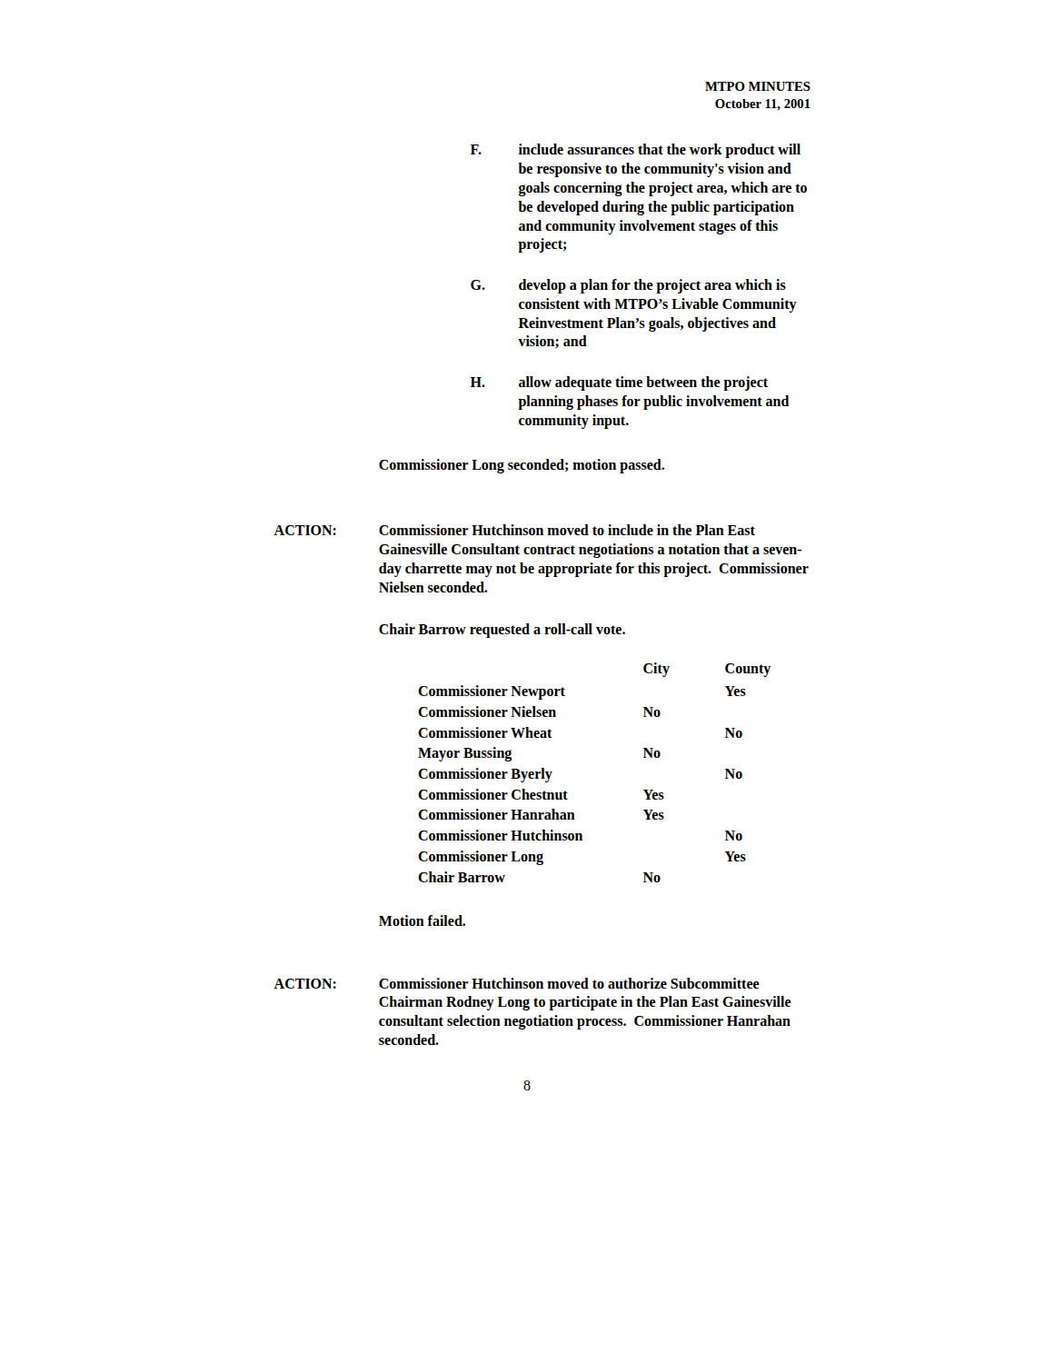MTPO MINUTES
October 11, 2001
F. include assurances that the work product will be responsive to the community's vision and goals concerning the project area, which are to be developed during the public participation and community involvement stages of this project;
G. develop a plan for the project area which is consistent with MTPO’s Livable Community Reinvestment Plan’s goals, objectives and vision; and
H. allow adequate time between the project planning phases for public involvement and community input.
Commissioner Long seconded; motion passed.
ACTION:
Commissioner Hutchinson moved to include in the Plan East Gainesville Consultant contract negotiations a notation that a seven-day charrette may not be appropriate for this project. Commissioner Nielsen seconded.
Chair Barrow requested a roll-call vote.
| | City | County |
| --- | --- | --- |
| Commissioner Newport | | Yes |
| Commissioner Nielsen | No | |
| Commissioner Wheat | | No |
| Mayor Bussing | No | |
| Commissioner Byerly | | No |
| Commissioner Chestnut | Yes | |
| Commissioner Hanrahan | Yes | |
| Commissioner Hutchinson | | No |
| Commissioner Long | | Yes |
| Chair Barrow | No | |
Motion failed.
ACTION:
Commissioner Hutchinson moved to authorize Subcommittee Chairman Rodney Long to participate in the Plan East Gainesville consultant selection negotiation process. Commissioner Hanrahan seconded.
8